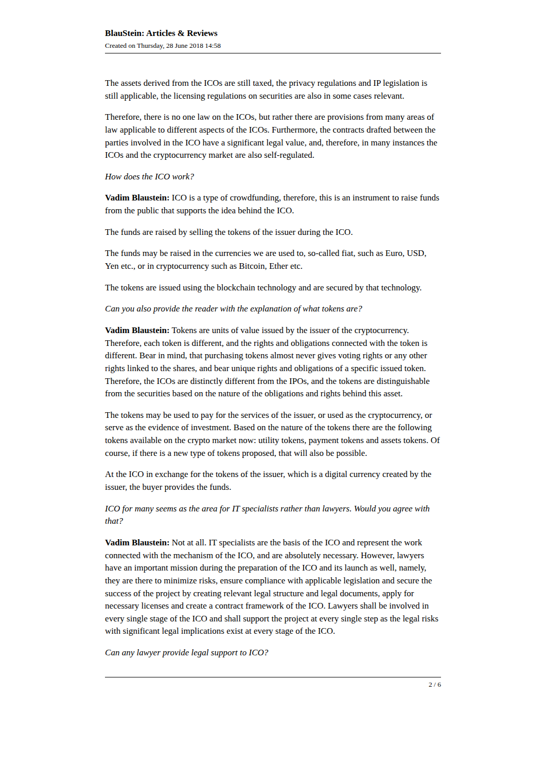BlauStein: Articles & Reviews
Created on Thursday, 28 June 2018 14:58
The assets derived from the ICOs are still taxed, the privacy regulations and IP legislation is still applicable, the licensing regulations on securities are also in some cases relevant.
Therefore, there is no one law on the ICOs, but rather there are provisions from many areas of law applicable to different aspects of the ICOs. Furthermore, the contracts drafted between the parties involved in the ICO have a significant legal value, and, therefore, in many instances the ICOs and the cryptocurrency market are also self-regulated.
How does the ICO work?
Vadim Blaustein: ICO is a type of crowdfunding, therefore, this is an instrument to raise funds from the public that supports the idea behind the ICO.
The funds are raised by selling the tokens of the issuer during the ICO.
The funds may be raised in the currencies we are used to, so-called fiat, such as Euro, USD, Yen etc., or in cryptocurrency such as Bitcoin, Ether etc.
The tokens are issued using the blockchain technology and are secured by that technology.
Can you also provide the reader with the explanation of what tokens are?
Vadim Blaustein: Tokens are units of value issued by the issuer of the cryptocurrency. Therefore, each token is different, and the rights and obligations connected with the token is different. Bear in mind, that purchasing tokens almost never gives voting rights or any other rights linked to the shares, and bear unique rights and obligations of a specific issued token. Therefore, the ICOs are distinctly different from the IPOs, and the tokens are distinguishable from the securities based on the nature of the obligations and rights behind this asset.
The tokens may be used to pay for the services of the issuer, or used as the cryptocurrency, or serve as the evidence of investment. Based on the nature of the tokens there are the following tokens available on the crypto market now: utility tokens, payment tokens and assets tokens. Of course, if there is a new type of tokens proposed, that will also be possible.
At the ICO in exchange for the tokens of the issuer, which is a digital currency created by the issuer, the buyer provides the funds.
ICO for many seems as the area for IT specialists rather than lawyers. Would you agree with that?
Vadim Blaustein: Not at all. IT specialists are the basis of the ICO and represent the work connected with the mechanism of the ICO, and are absolutely necessary. However, lawyers have an important mission during the preparation of the ICO and its launch as well, namely, they are there to minimize risks, ensure compliance with applicable legislation and secure the success of the project by creating relevant legal structure and legal documents, apply for necessary licenses and create a contract framework of the ICO. Lawyers shall be involved in every single stage of the ICO and shall support the project at every single step as the legal risks with significant legal implications exist at every stage of the ICO.
Can any lawyer provide legal support to ICO?
2 / 6